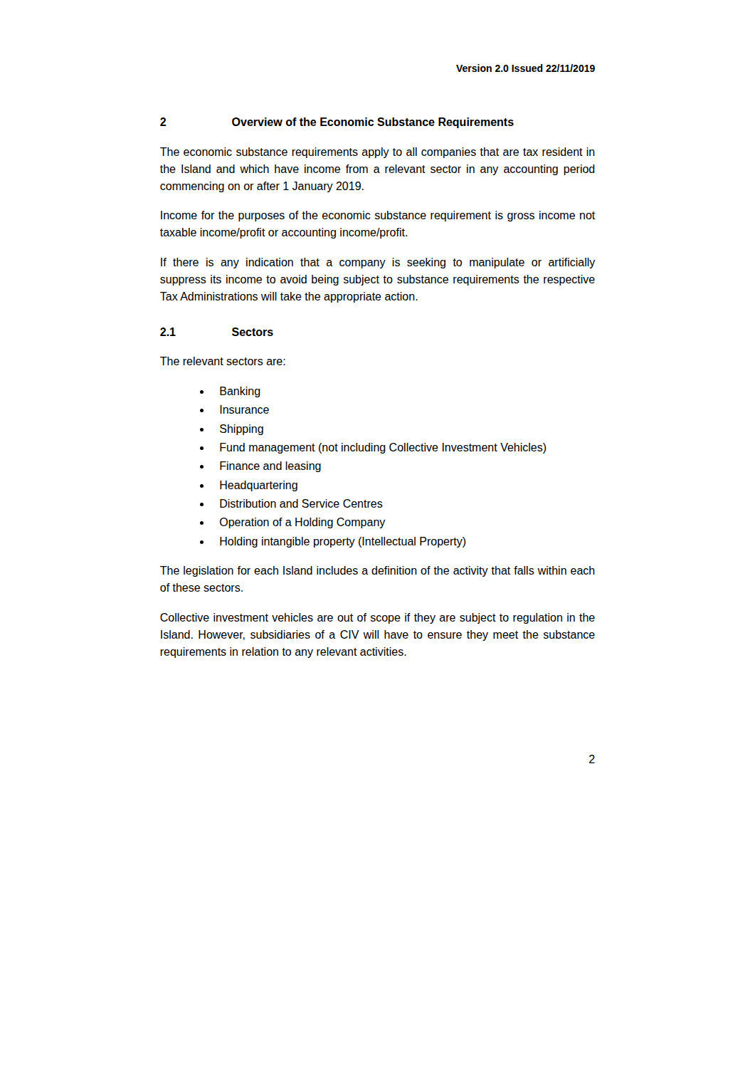Version 2.0 Issued 22/11/2019
2 Overview of the Economic Substance Requirements
The economic substance requirements apply to all companies that are tax resident in the Island and which have income from a relevant sector in any accounting period commencing on or after 1 January 2019.
Income for the purposes of the economic substance requirement is gross income not taxable income/profit or accounting income/profit.
If there is any indication that a company is seeking to manipulate or artificially suppress its income to avoid being subject to substance requirements the respective Tax Administrations will take the appropriate action.
2.1 Sectors
The relevant sectors are:
Banking
Insurance
Shipping
Fund management (not including Collective Investment Vehicles)
Finance and leasing
Headquartering
Distribution and Service Centres
Operation of a Holding Company
Holding intangible property (Intellectual Property)
The legislation for each Island includes a definition of the activity that falls within each of these sectors.
Collective investment vehicles are out of scope if they are subject to regulation in the Island. However, subsidiaries of a CIV will have to ensure they meet the substance requirements in relation to any relevant activities.
2